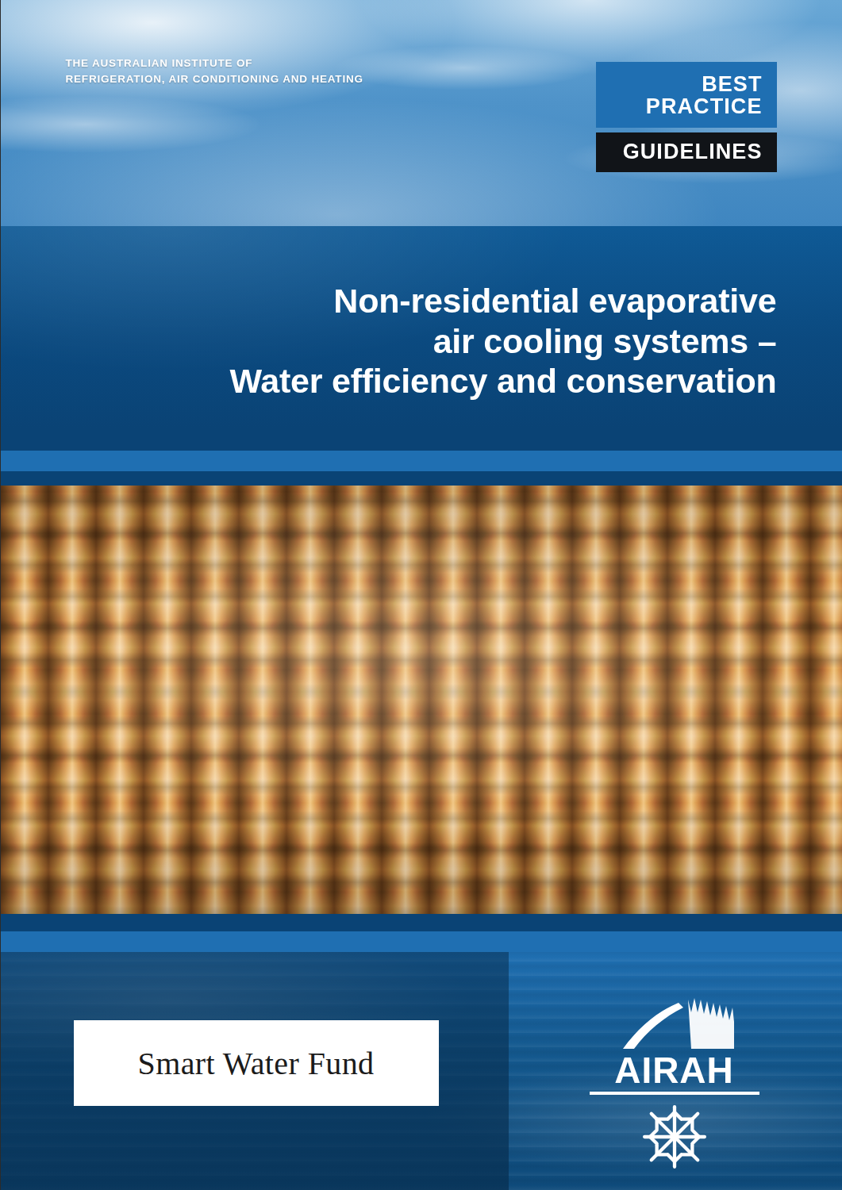The Australian Institute of
Refrigeration, Air Conditioning and Heating
Best Practice
Guidelines
Non-residential evaporative
air cooling systems –
Water efficiency and conservation
Smart Water Fund
AIRAH